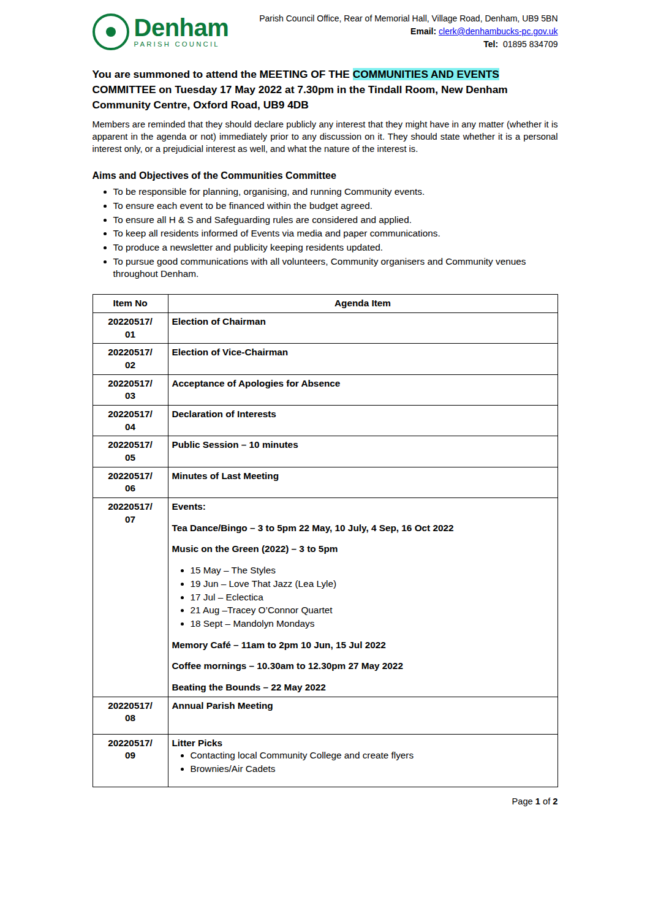Denham
PARISH COUNCIL
Parish Council Office, Rear of Memorial Hall, Village Road, Denham, UB9 5BN
Email: clerk@denhambucks-pc.gov.uk
Tel: 01895 834709
You are summoned to attend the MEETING OF THE COMMUNITIES AND EVENTS COMMITTEE on Tuesday 17 May 2022 at 7.30pm in the Tindall Room, New Denham Community Centre, Oxford Road, UB9 4DB
Members are reminded that they should declare publicly any interest that they might have in any matter (whether it is apparent in the agenda or not) immediately prior to any discussion on it. They should state whether it is a personal interest only, or a prejudicial interest as well, and what the nature of the interest is.
Aims and Objectives of the Communities Committee
To be responsible for planning, organising, and running Community events.
To ensure each event to be financed within the budget agreed.
To ensure all H & S and Safeguarding rules are considered and applied.
To keep all residents informed of Events via media and paper communications.
To produce a newsletter and publicity keeping residents updated.
To pursue good communications with all volunteers, Community organisers and Community venues throughout Denham.
| Item No | Agenda Item |
| --- | --- |
| 20220517/ 01 | Election of Chairman |
| 20220517/ 02 | Election of Vice-Chairman |
| 20220517/ 03 | Acceptance of Apologies for Absence |
| 20220517/ 04 | Declaration of Interests |
| 20220517/ 05 | Public Session – 10 minutes |
| 20220517/ 06 | Minutes of Last Meeting |
| 20220517/ 07 | Events: Tea Dance/Bingo – 3 to 5pm 22 May, 10 July, 4 Sep, 16 Oct 2022 Music on the Green (2022) – 3 to 5pm 15 May – The Styles 19 Jun – Love That Jazz (Lea Lyle) 17 Jul – Eclectica 21 Aug –Tracey O’Connor Quartet 18 Sept – Mandolyn Mondays Memory Café – 11am to 2pm 10 Jun, 15 Jul 2022 Coffee mornings – 10.30am to 12.30pm 27 May 2022 Beating the Bounds – 22 May 2022 |
| 20220517/ 08 | Annual Parish Meeting |
| 20220517/ 09 | Litter Picks Contacting local Community College and create flyers Brownies/Air Cadets |
Page 1 of 2